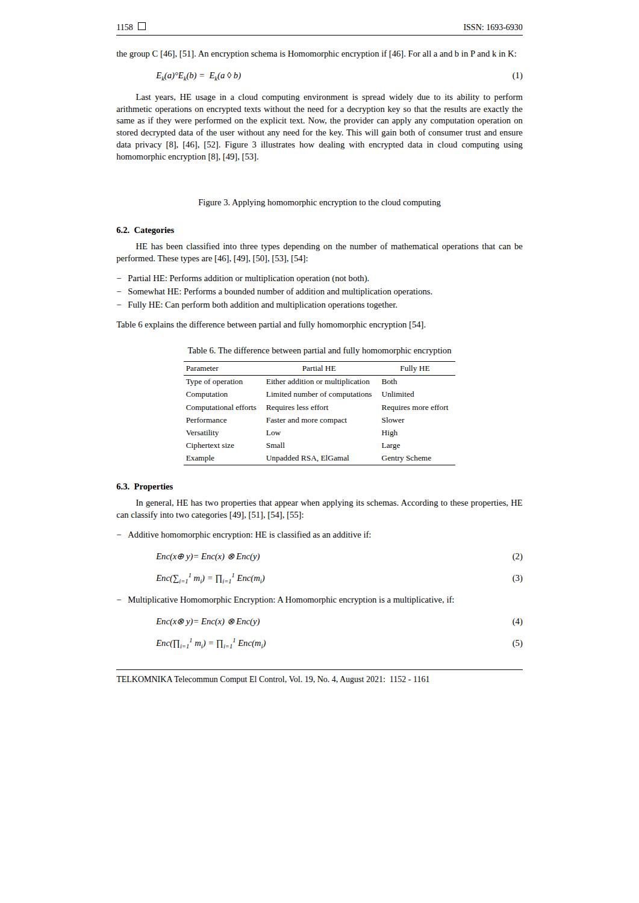1158
ISSN: 1693-6930
the group C [46], [51]. An encryption schema is Homomorphic encryption if [46]. For all a and b in P and k in K:
Ek(a)°Ek(b) = Ek(a ◊ b)
(1)
Last years, HE usage in a cloud computing environment is spread widely due to its ability to perform arithmetic operations on encrypted texts without the need for a decryption key so that the results are exactly the same as if they were performed on the explicit text. Now, the provider can apply any computation operation on stored decrypted data of the user without any need for the key. This will gain both of consumer trust and ensure data privacy [8], [46], [52]. Figure 3 illustrates how dealing with encrypted data in cloud computing using homomorphic encryption [8], [49], [53].
Figure 3. Applying homomorphic encryption to the cloud computing
6.2. Categories
HE has been classified into three types depending on the number of mathematical operations that can be performed. These types are [46], [49], [50], [53], [54]:
Partial HE: Performs addition or multiplication operation (not both).
Somewhat HE: Performs a bounded number of addition and multiplication operations.
Fully HE: Can perform both addition and multiplication operations together.
Table 6 explains the difference between partial and fully homomorphic encryption [54].
Table 6. The difference between partial and fully homomorphic encryption
| Parameter | Partial HE | Fully HE |
| --- | --- | --- |
| Type of operation | Either addition or multiplication | Both |
| Computation | Limited number of computations | Unlimited |
| Computational efforts | Requires less effort | Requires more effort |
| Performance | Faster and more compact | Slower |
| Versatility | Low | High |
| Ciphertext size | Small | Large |
| Example | Unpadded RSA, ElGamal | Gentry Scheme |
6.3. Properties
In general, HE has two properties that appear when applying its schemas. According to these properties, HE can classify into two categories [49], [51], [54], [55]:
Additive homomorphic encryption: HE is classified as an additive if:
Enc(x⊕ y)= Enc(x) ⊗ Enc(y)
(2)
Enc(∑i=11 mi) = ∏i=11 Enc(mi)
(3)
Multiplicative Homomorphic Encryption: A Homomorphic encryption is a multiplicative, if:
Enc(x⊗ y)= Enc(x) ⊗ Enc(y)
(4)
Enc(∏i=11 mi) = ∏i=11 Enc(mi)
(5)
TELKOMNIKA Telecommun Comput El Control, Vol. 19, No. 4, August 2021: 1152 - 1161